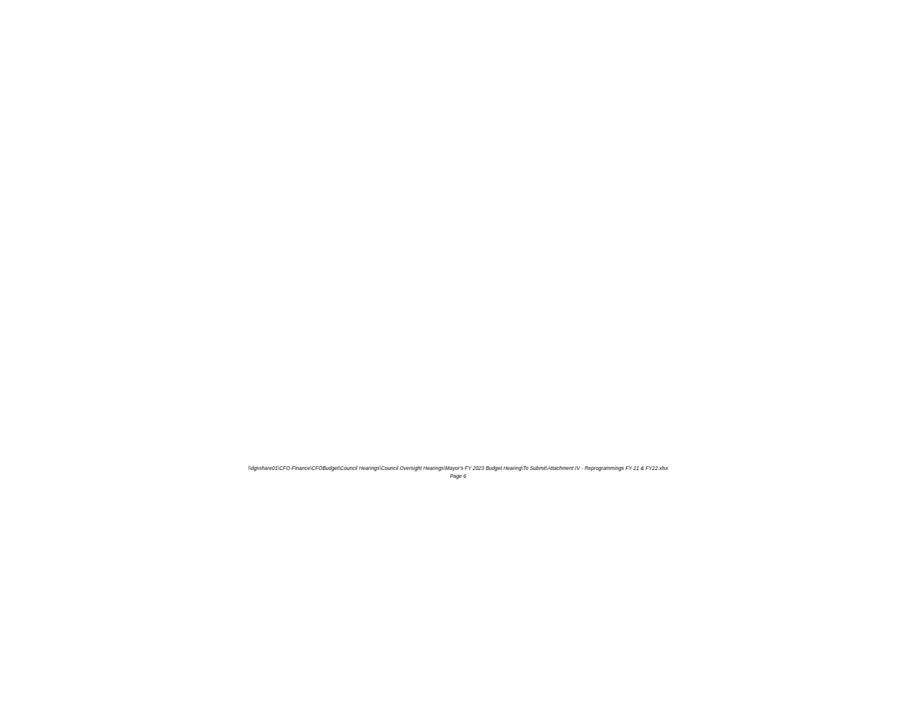\\dgsshare01\CFO-Finance\CFOBudget\Council Hearings\Council Oversight Hearings\Mayor's FY 2023 Budget Hearing\To Submit\Attachment IV - Reprogrammings FY 21 & FY22.xlsx Page 6